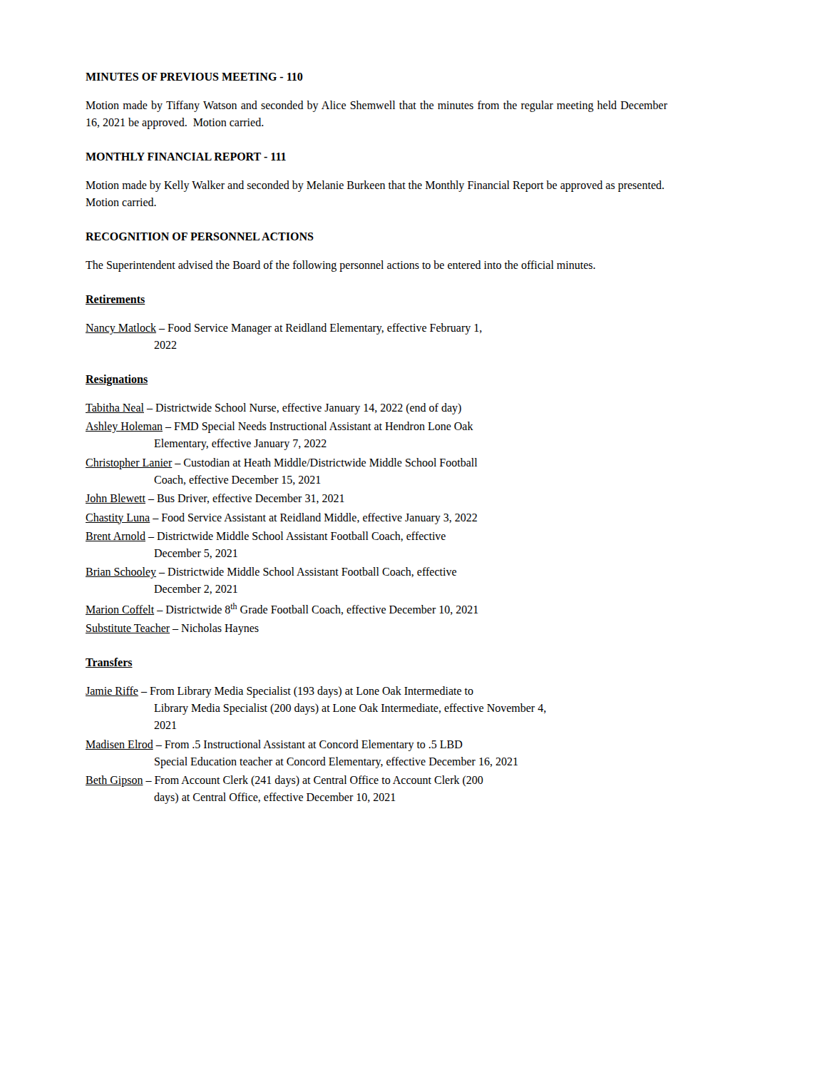Minutes of Previous Meeting - 110
Motion made by Tiffany Watson and seconded by Alice Shemwell that the minutes from the regular meeting held December 16, 2021 be approved. Motion carried.
Monthly Financial Report - 111
Motion made by Kelly Walker and seconded by Melanie Burkeen that the Monthly Financial Report be approved as presented. Motion carried.
Recognition of Personnel Actions
The Superintendent advised the Board of the following personnel actions to be entered into the official minutes.
Retirements
Nancy Matlock – Food Service Manager at Reidland Elementary, effective February 1,
2022
Resignations
Tabitha Neal – Districtwide School Nurse, effective January 14, 2022 (end of day)
Ashley Holeman – FMD Special Needs Instructional Assistant at Hendron Lone Oak
Elementary, effective January 7, 2022
Christopher Lanier – Custodian at Heath Middle/Districtwide Middle School Football
Coach, effective December 15, 2021
John Blewett – Bus Driver, effective December 31, 2021
Chastity Luna – Food Service Assistant at Reidland Middle, effective January 3, 2022
Brent Arnold – Districtwide Middle School Assistant Football Coach, effective
December 5, 2021
Brian Schooley – Districtwide Middle School Assistant Football Coach, effective
December 2, 2021
Marion Coffelt – Districtwide 8th Grade Football Coach, effective December 10, 2021
Substitute Teacher – Nicholas Haynes
Transfers
Jamie Riffe – From Library Media Specialist (193 days) at Lone Oak Intermediate to
Library Media Specialist (200 days) at Lone Oak Intermediate, effective November 4,
2021
Madisen Elrod – From .5 Instructional Assistant at Concord Elementary to .5 LBD
Special Education teacher at Concord Elementary, effective December 16, 2021
Beth Gipson – From Account Clerk (241 days) at Central Office to Account Clerk (200
days) at Central Office, effective December 10, 2021